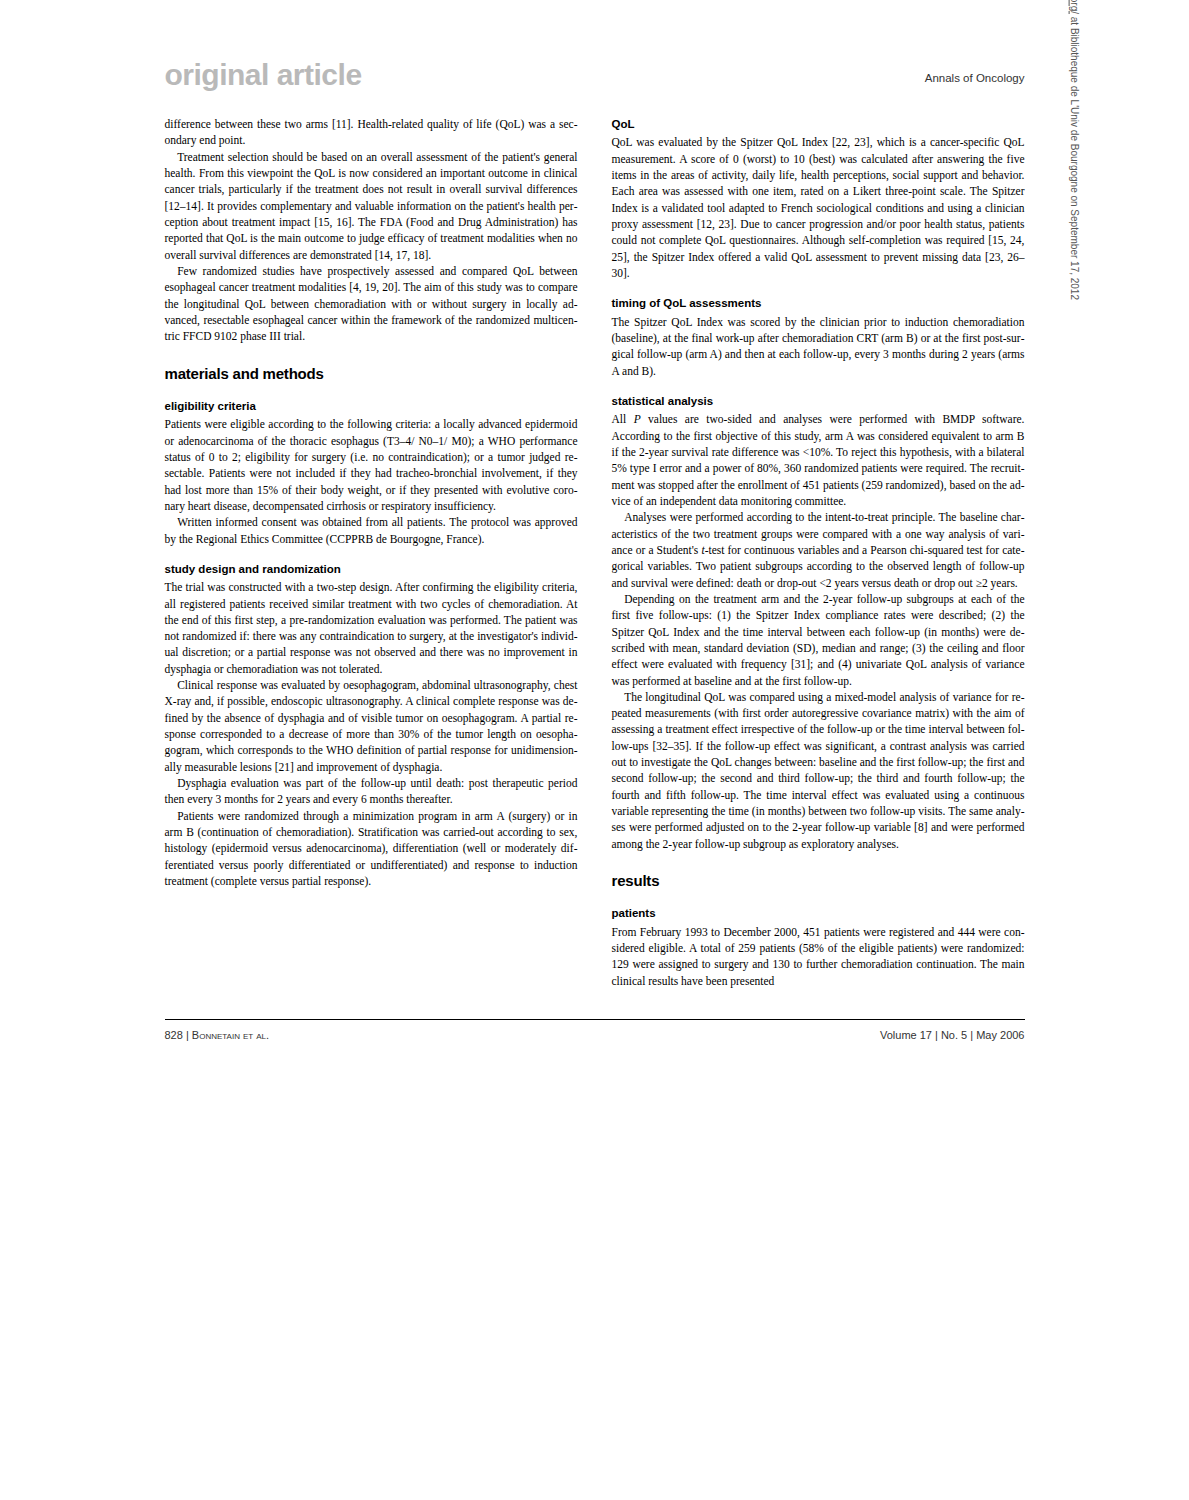original article
Annals of Oncology
Downloaded from http://annonc.oxfordjournals.org/ at Bibliotheque de L'Univ de Bourgogne on September 17, 2012
difference between these two arms [11]. Health-related quality of life (QoL) was a secondary end point.
Treatment selection should be based on an overall assessment of the patient's general health. From this viewpoint the QoL is now considered an important outcome in clinical cancer trials, particularly if the treatment does not result in overall survival differences [12–14]. It provides complementary and valuable information on the patient's health perception about treatment impact [15, 16]. The FDA (Food and Drug Administration) has reported that QoL is the main outcome to judge efficacy of treatment modalities when no overall survival differences are demonstrated [14, 17, 18].
Few randomized studies have prospectively assessed and compared QoL between esophageal cancer treatment modalities [4, 19, 20]. The aim of this study was to compare the longitudinal QoL between chemoradiation with or without surgery in locally advanced, resectable esophageal cancer within the framework of the randomized multicentric FFCD 9102 phase III trial.
materials and methods
eligibility criteria
Patients were eligible according to the following criteria: a locally advanced epidermoid or adenocarcinoma of the thoracic esophagus (T3–4/ N0–1/ M0); a WHO performance status of 0 to 2; eligibility for surgery (i.e. no contraindication); or a tumor judged resectable. Patients were not included if they had tracheo-bronchial involvement, if they had lost more than 15% of their body weight, or if they presented with evolutive coronary heart disease, decompensated cirrhosis or respiratory insufficiency.
Written informed consent was obtained from all patients. The protocol was approved by the Regional Ethics Committee (CCPPRB de Bourgogne, France).
study design and randomization
The trial was constructed with a two-step design. After confirming the eligibility criteria, all registered patients received similar treatment with two cycles of chemoradiation. At the end of this first step, a pre-randomization evaluation was performed. The patient was not randomized if: there was any contraindication to surgery, at the investigator's individual discretion; or a partial response was not observed and there was no improvement in dysphagia or chemoradiation was not tolerated.
Clinical response was evaluated by oesophagogram, abdominal ultrasonography, chest X-ray and, if possible, endoscopic ultrasonography. A clinical complete response was defined by the absence of dysphagia and of visible tumor on oesophagogram. A partial response corresponded to a decrease of more than 30% of the tumor length on oesophagogram, which corresponds to the WHO definition of partial response for unidimensionally measurable lesions [21] and improvement of dysphagia.
Dysphagia evaluation was part of the follow-up until death: post therapeutic period then every 3 months for 2 years and every 6 months thereafter.
Patients were randomized through a minimization program in arm A (surgery) or in arm B (continuation of chemoradiation). Stratification was carried-out according to sex, histology (epidermoid versus adenocarcinoma), differentiation (well or moderately differentiated versus poorly differentiated or undifferentiated) and response to induction treatment (complete versus partial response).
QoL
QoL was evaluated by the Spitzer QoL Index [22, 23], which is a cancer-specific QoL measurement. A score of 0 (worst) to 10 (best) was calculated after answering the five items in the areas of activity, daily life, health perceptions, social support and behavior. Each area was assessed with one item, rated on a Likert three-point scale. The Spitzer Index is a validated tool adapted to French sociological conditions and using a clinician proxy assessment [12, 23]. Due to cancer progression and/or poor health status, patients could not complete QoL questionnaires. Although self-completion was required [15, 24, 25], the Spitzer Index offered a valid QoL assessment to prevent missing data [23, 26–30].
timing of QoL assessments
The Spitzer QoL Index was scored by the clinician prior to induction chemoradiation (baseline), at the final work-up after chemoradiation CRT (arm B) or at the first post-surgical follow-up (arm A) and then at each follow-up, every 3 months during 2 years (arms A and B).
statistical analysis
All P values are two-sided and analyses were performed with BMDP software. According to the first objective of this study, arm A was considered equivalent to arm B if the 2-year survival rate difference was <10%. To reject this hypothesis, with a bilateral 5% type I error and a power of 80%, 360 randomized patients were required. The recruitment was stopped after the enrollment of 451 patients (259 randomized), based on the advice of an independent data monitoring committee.
Analyses were performed according to the intent-to-treat principle. The baseline characteristics of the two treatment groups were compared with a one way analysis of variance or a Student's t-test for continuous variables and a Pearson chi-squared test for categorical variables. Two patient subgroups according to the observed length of follow-up and survival were defined: death or drop-out <2 years versus death or drop out ≥2 years.
Depending on the treatment arm and the 2-year follow-up subgroups at each of the first five follow-ups: (1) the Spitzer Index compliance rates were described; (2) the Spitzer QoL Index and the time interval between each follow-up (in months) were described with mean, standard deviation (SD), median and range; (3) the ceiling and floor effect were evaluated with frequency [31]; and (4) univariate QoL analysis of variance was performed at baseline and at the first follow-up.
The longitudinal QoL was compared using a mixed-model analysis of variance for repeated measurements (with first order autoregressive covariance matrix) with the aim of assessing a treatment effect irrespective of the follow-up or the time interval between follow-ups [32–35]. If the follow-up effect was significant, a contrast analysis was carried out to investigate the QoL changes between: baseline and the first follow-up; the first and second follow-up; the second and third follow-up; the third and fourth follow-up; the fourth and fifth follow-up. The time interval effect was evaluated using a continuous variable representing the time (in months) between two follow-up visits. The same analyses were performed adjusted on to the 2-year follow-up variable [8] and were performed among the 2-year follow-up subgroup as exploratory analyses.
results
patients
From February 1993 to December 2000, 451 patients were registered and 444 were considered eligible. A total of 259 patients (58% of the eligible patients) were randomized: 129 were assigned to surgery and 130 to further chemoradiation continuation. The main clinical results have been presented
828 | Bonnetain et al.
Volume 17 | No. 5 | May 2006